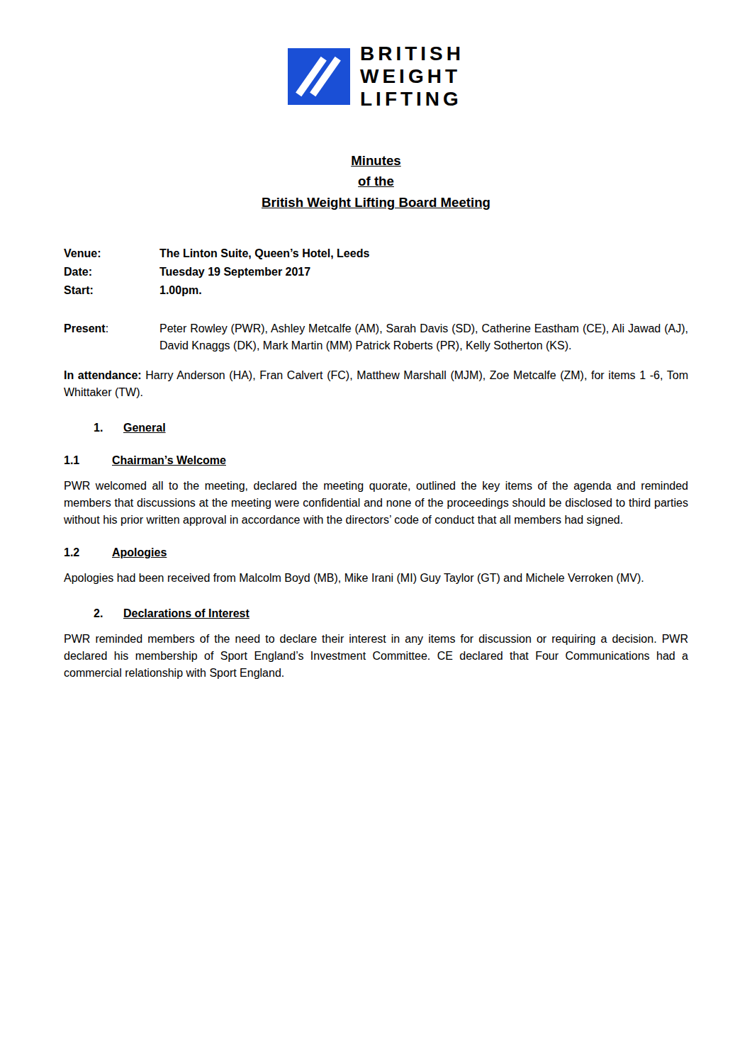BRITISH
WEIGHT
LIFTING
Minutes of the British Weight Lifting Board Meeting
| Venue: | The Linton Suite, Queen’s Hotel, Leeds |
| Date: | Tuesday 19 September 2017 |
| Start: | 1.00pm. |
Present: Peter Rowley (PWR), Ashley Metcalfe (AM), Sarah Davis (SD), Catherine Eastham (CE), Ali Jawad (AJ), David Knaggs (DK), Mark Martin (MM) Patrick Roberts (PR), Kelly Sotherton (KS).
In attendance: Harry Anderson (HA), Fran Calvert (FC), Matthew Marshall (MJM), Zoe Metcalfe (ZM), for items 1 -6, Tom Whittaker (TW).
1. General
1.1 Chairman’s Welcome
PWR welcomed all to the meeting, declared the meeting quorate, outlined the key items of the agenda and reminded members that discussions at the meeting were confidential and none of the proceedings should be disclosed to third parties without his prior written approval in accordance with the directors’ code of conduct that all members had signed.
1.2 Apologies
Apologies had been received from Malcolm Boyd (MB), Mike Irani (MI) Guy Taylor (GT) and Michele Verroken (MV).
2. Declarations of Interest
PWR reminded members of the need to declare their interest in any items for discussion or requiring a decision. PWR declared his membership of Sport England’s Investment Committee. CE declared that Four Communications had a commercial relationship with Sport England.